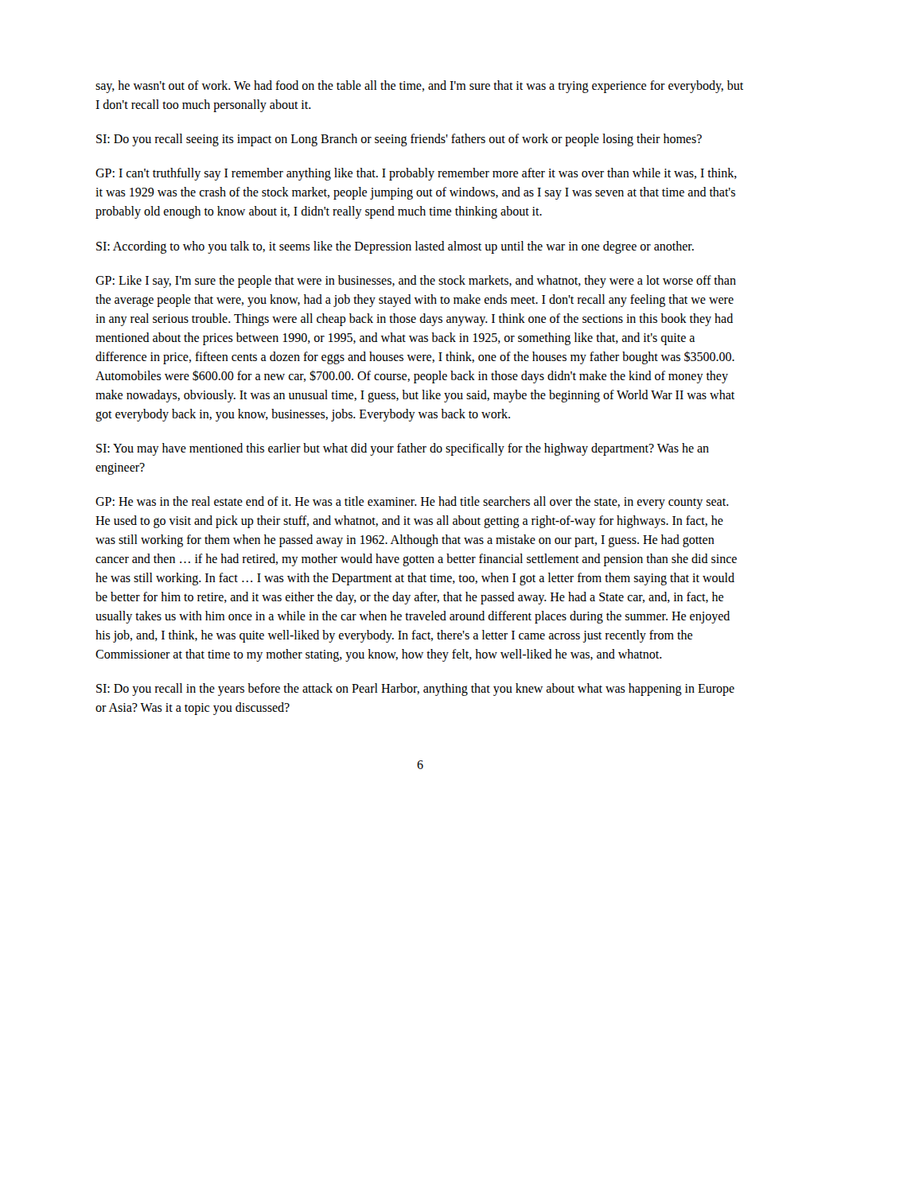say, he wasn't out of work. We had food on the table all the time, and I'm sure that it was a trying experience for everybody, but I don't recall too much personally about it.
SI: Do you recall seeing its impact on Long Branch or seeing friends' fathers out of work or people losing their homes?
GP: I can't truthfully say I remember anything like that. I probably remember more after it was over than while it was, I think, it was 1929 was the crash of the stock market, people jumping out of windows, and as I say I was seven at that time and that's probably old enough to know about it, I didn't really spend much time thinking about it.
SI: According to who you talk to, it seems like the Depression lasted almost up until the war in one degree or another.
GP: Like I say, I'm sure the people that were in businesses, and the stock markets, and whatnot, they were a lot worse off than the average people that were, you know, had a job they stayed with to make ends meet. I don't recall any feeling that we were in any real serious trouble. Things were all cheap back in those days anyway. I think one of the sections in this book they had mentioned about the prices between 1990, or 1995, and what was back in 1925, or something like that, and it's quite a difference in price, fifteen cents a dozen for eggs and houses were, I think, one of the houses my father bought was $3500.00. Automobiles were $600.00 for a new car, $700.00. Of course, people back in those days didn't make the kind of money they make nowadays, obviously. It was an unusual time, I guess, but like you said, maybe the beginning of World War II was what got everybody back in, you know, businesses, jobs. Everybody was back to work.
SI: You may have mentioned this earlier but what did your father do specifically for the highway department? Was he an engineer?
GP: He was in the real estate end of it. He was a title examiner. He had title searchers all over the state, in every county seat. He used to go visit and pick up their stuff, and whatnot, and it was all about getting a right-of-way for highways. In fact, he was still working for them when he passed away in 1962. Although that was a mistake on our part, I guess. He had gotten cancer and then … if he had retired, my mother would have gotten a better financial settlement and pension than she did since he was still working. In fact … I was with the Department at that time, too, when I got a letter from them saying that it would be better for him to retire, and it was either the day, or the day after, that he passed away. He had a State car, and, in fact, he usually takes us with him once in a while in the car when he traveled around different places during the summer. He enjoyed his job, and, I think, he was quite well-liked by everybody. In fact, there's a letter I came across just recently from the Commissioner at that time to my mother stating, you know, how they felt, how well-liked he was, and whatnot.
SI: Do you recall in the years before the attack on Pearl Harbor, anything that you knew about what was happening in Europe or Asia? Was it a topic you discussed?
6